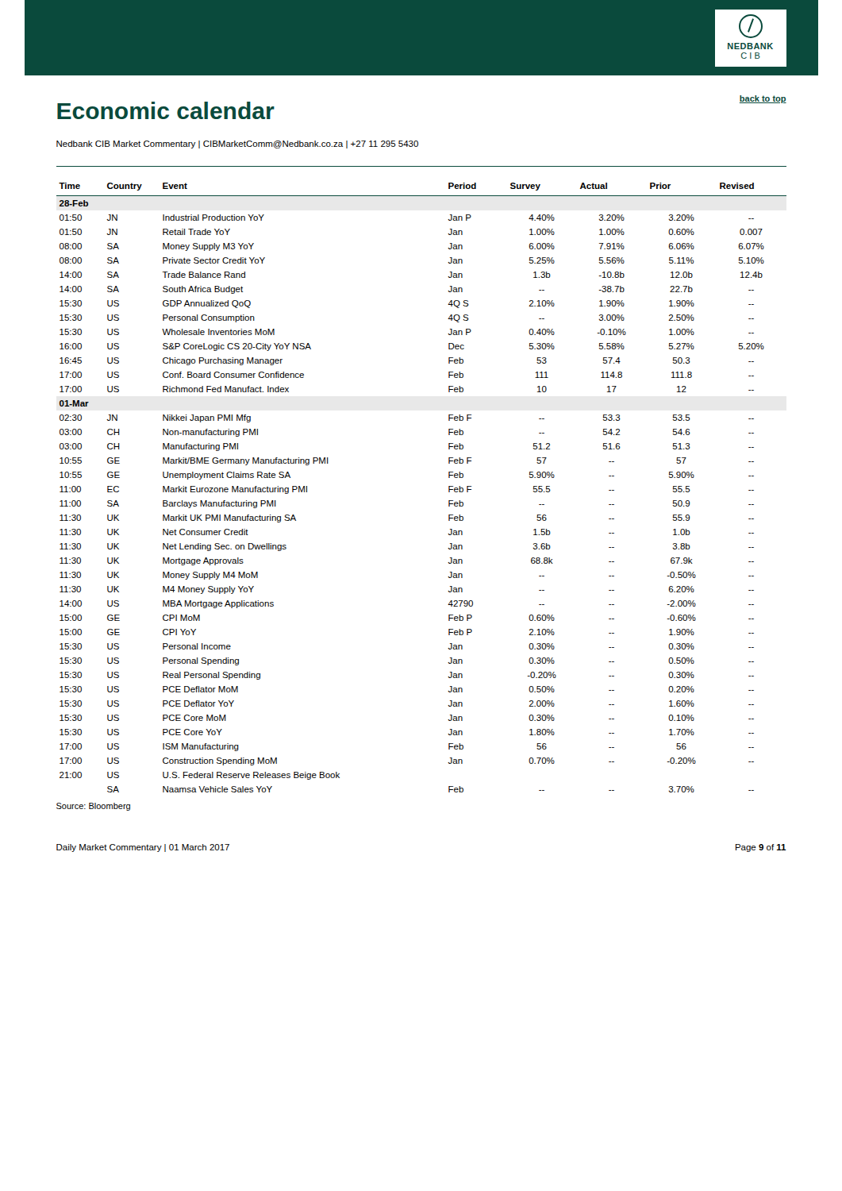NEDBANK
C I B
Economic calendar
back to top
Nedbank CIB Market Commentary | CIBMarketComm@Nedbank.co.za | +27 11 295 5430
| Time | Country | Event | Period | Survey | Actual | Prior | Revised |
| --- | --- | --- | --- | --- | --- | --- | --- |
| 28-Feb |
| 01:50 | JN | Industrial Production YoY | Jan P | 4.40% | 3.20% | 3.20% | -- |
| 01:50 | JN | Retail Trade YoY | Jan | 1.00% | 1.00% | 0.60% | 0.007 |
| 08:00 | SA | Money Supply M3 YoY | Jan | 6.00% | 7.91% | 6.06% | 6.07% |
| 08:00 | SA | Private Sector Credit YoY | Jan | 5.25% | 5.56% | 5.11% | 5.10% |
| 14:00 | SA | Trade Balance Rand | Jan | 1.3b | -10.8b | 12.0b | 12.4b |
| 14:00 | SA | South Africa Budget | Jan | -- | -38.7b | 22.7b | -- |
| 15:30 | US | GDP Annualized QoQ | 4Q S | 2.10% | 1.90% | 1.90% | -- |
| 15:30 | US | Personal Consumption | 4Q S | -- | 3.00% | 2.50% | -- |
| 15:30 | US | Wholesale Inventories MoM | Jan P | 0.40% | -0.10% | 1.00% | -- |
| 16:00 | US | S&P CoreLogic CS 20-City YoY NSA | Dec | 5.30% | 5.58% | 5.27% | 5.20% |
| 16:45 | US | Chicago Purchasing Manager | Feb | 53 | 57.4 | 50.3 | -- |
| 17:00 | US | Conf. Board Consumer Confidence | Feb | 111 | 114.8 | 111.8 | -- |
| 17:00 | US | Richmond Fed Manufact. Index | Feb | 10 | 17 | 12 | -- |
| 01-Mar |
| 02:30 | JN | Nikkei Japan PMI Mfg | Feb F | -- | 53.3 | 53.5 | -- |
| 03:00 | CH | Non-manufacturing PMI | Feb | -- | 54.2 | 54.6 | -- |
| 03:00 | CH | Manufacturing PMI | Feb | 51.2 | 51.6 | 51.3 | -- |
| 10:55 | GE | Markit/BME Germany Manufacturing PMI | Feb F | 57 | -- | 57 | -- |
| 10:55 | GE | Unemployment Claims Rate SA | Feb | 5.90% | -- | 5.90% | -- |
| 11:00 | EC | Markit Eurozone Manufacturing PMI | Feb F | 55.5 | -- | 55.5 | -- |
| 11:00 | SA | Barclays Manufacturing PMI | Feb | -- | -- | 50.9 | -- |
| 11:30 | UK | Markit UK PMI Manufacturing SA | Feb | 56 | -- | 55.9 | -- |
| 11:30 | UK | Net Consumer Credit | Jan | 1.5b | -- | 1.0b | -- |
| 11:30 | UK | Net Lending Sec. on Dwellings | Jan | 3.6b | -- | 3.8b | -- |
| 11:30 | UK | Mortgage Approvals | Jan | 68.8k | -- | 67.9k | -- |
| 11:30 | UK | Money Supply M4 MoM | Jan | -- | -- | -0.50% | -- |
| 11:30 | UK | M4 Money Supply YoY | Jan | -- | -- | 6.20% | -- |
| 14:00 | US | MBA Mortgage Applications | 42790 | -- | -- | -2.00% | -- |
| 15:00 | GE | CPI MoM | Feb P | 0.60% | -- | -0.60% | -- |
| 15:00 | GE | CPI YoY | Feb P | 2.10% | -- | 1.90% | -- |
| 15:30 | US | Personal Income | Jan | 0.30% | -- | 0.30% | -- |
| 15:30 | US | Personal Spending | Jan | 0.30% | -- | 0.50% | -- |
| 15:30 | US | Real Personal Spending | Jan | -0.20% | -- | 0.30% | -- |
| 15:30 | US | PCE Deflator MoM | Jan | 0.50% | -- | 0.20% | -- |
| 15:30 | US | PCE Deflator YoY | Jan | 2.00% | -- | 1.60% | -- |
| 15:30 | US | PCE Core MoM | Jan | 0.30% | -- | 0.10% | -- |
| 15:30 | US | PCE Core YoY | Jan | 1.80% | -- | 1.70% | -- |
| 17:00 | US | ISM Manufacturing | Feb | 56 | -- | 56 | -- |
| 17:00 | US | Construction Spending MoM | Jan | 0.70% | -- | -0.20% | -- |
| 21:00 | US | U.S. Federal Reserve Releases Beige Book | | | | | |
| | SA | Naamsa Vehicle Sales YoY | Feb | -- | -- | 3.70% | -- |
Source: Bloomberg
Daily Market Commentary | 01 March 2017
Page 9 of 11